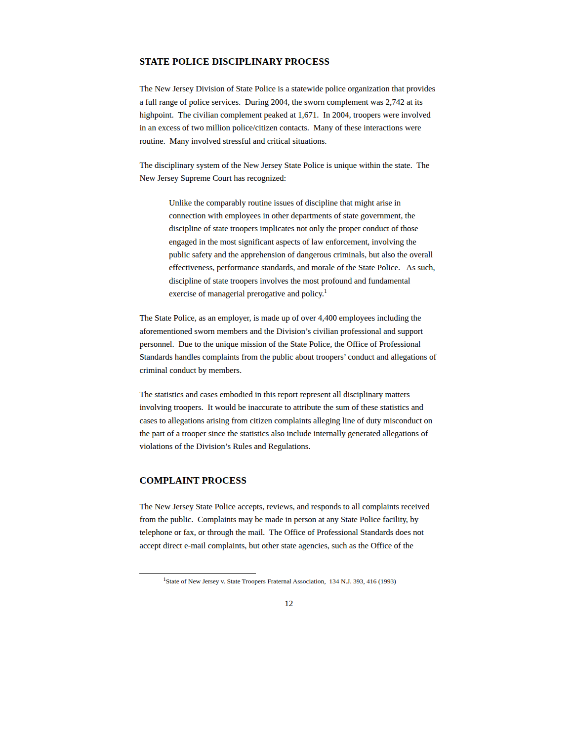State Police Disciplinary Process
The New Jersey Division of State Police is a statewide police organization that provides a full range of police services. During 2004, the sworn complement was 2,742 at its highpoint. The civilian complement peaked at 1,671. In 2004, troopers were involved in an excess of two million police/citizen contacts. Many of these interactions were routine. Many involved stressful and critical situations.
The disciplinary system of the New Jersey State Police is unique within the state. The New Jersey Supreme Court has recognized:
Unlike the comparably routine issues of discipline that might arise in connection with employees in other departments of state government, the discipline of state troopers implicates not only the proper conduct of those engaged in the most significant aspects of law enforcement, involving the public safety and the apprehension of dangerous criminals, but also the overall effectiveness, performance standards, and morale of the State Police. As such, discipline of state troopers involves the most profound and fundamental exercise of managerial prerogative and policy.1
The State Police, as an employer, is made up of over 4,400 employees including the aforementioned sworn members and the Division’s civilian professional and support personnel. Due to the unique mission of the State Police, the Office of Professional Standards handles complaints from the public about troopers’ conduct and allegations of criminal conduct by members.
The statistics and cases embodied in this report represent all disciplinary matters involving troopers. It would be inaccurate to attribute the sum of these statistics and cases to allegations arising from citizen complaints alleging line of duty misconduct on the part of a trooper since the statistics also include internally generated allegations of violations of the Division’s Rules and Regulations.
Complaint Process
The New Jersey State Police accepts, reviews, and responds to all complaints received from the public. Complaints may be made in person at any State Police facility, by telephone or fax, or through the mail. The Office of Professional Standards does not accept direct e-mail complaints, but other state agencies, such as the Office of the
1State of New Jersey v. State Troopers Fraternal Association, 134 N.J. 393, 416 (1993)
12